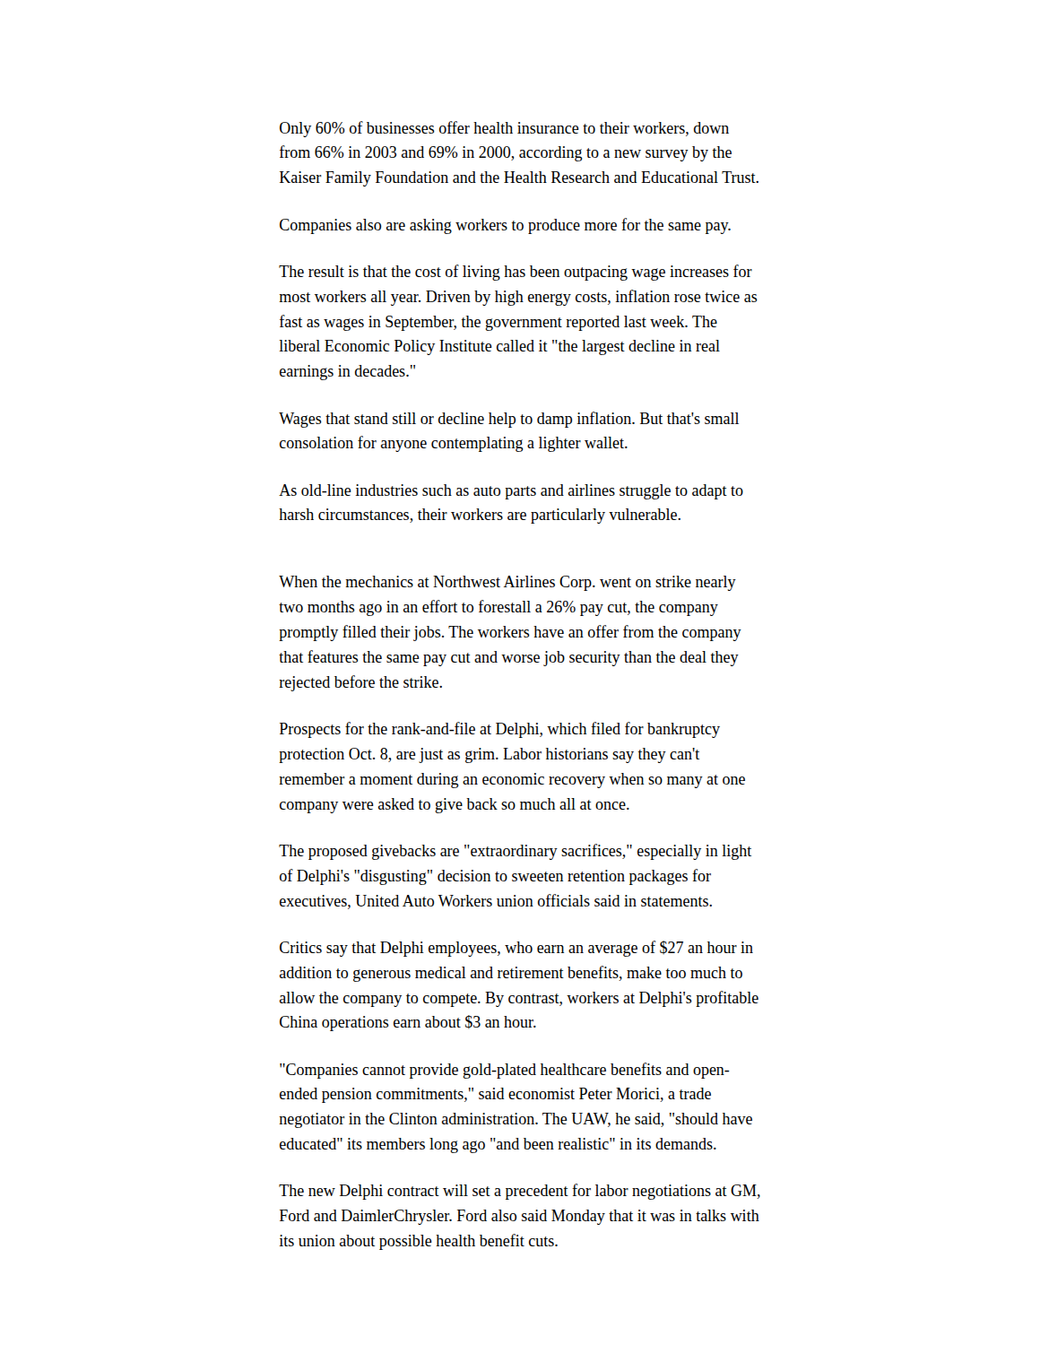Only 60% of businesses offer health insurance to their workers, down from 66% in 2003 and 69% in 2000, according to a new survey by the Kaiser Family Foundation and the Health Research and Educational Trust.
Companies also are asking workers to produce more for the same pay.
The result is that the cost of living has been outpacing wage increases for most workers all year. Driven by high energy costs, inflation rose twice as fast as wages in September, the government reported last week. The liberal Economic Policy Institute called it "the largest decline in real earnings in decades."
Wages that stand still or decline help to damp inflation. But that's small consolation for anyone contemplating a lighter wallet.
As old-line industries such as auto parts and airlines struggle to adapt to harsh circumstances, their workers are particularly vulnerable.
When the mechanics at Northwest Airlines Corp. went on strike nearly two months ago in an effort to forestall a 26% pay cut, the company promptly filled their jobs. The workers have an offer from the company that features the same pay cut and worse job security than the deal they rejected before the strike.
Prospects for the rank-and-file at Delphi, which filed for bankruptcy protection Oct. 8, are just as grim. Labor historians say they can't remember a moment during an economic recovery when so many at one company were asked to give back so much all at once.
The proposed givebacks are "extraordinary sacrifices," especially in light of Delphi's "disgusting" decision to sweeten retention packages for executives, United Auto Workers union officials said in statements.
Critics say that Delphi employees, who earn an average of $27 an hour in addition to generous medical and retirement benefits, make too much to allow the company to compete. By contrast, workers at Delphi's profitable China operations earn about $3 an hour.
"Companies cannot provide gold-plated healthcare benefits and open-ended pension commitments," said economist Peter Morici, a trade negotiator in the Clinton administration. The UAW, he said, "should have educated" its members long ago "and been realistic" in its demands.
The new Delphi contract will set a precedent for labor negotiations at GM, Ford and DaimlerChrysler. Ford also said Monday that it was in talks with its union about possible health benefit cuts.